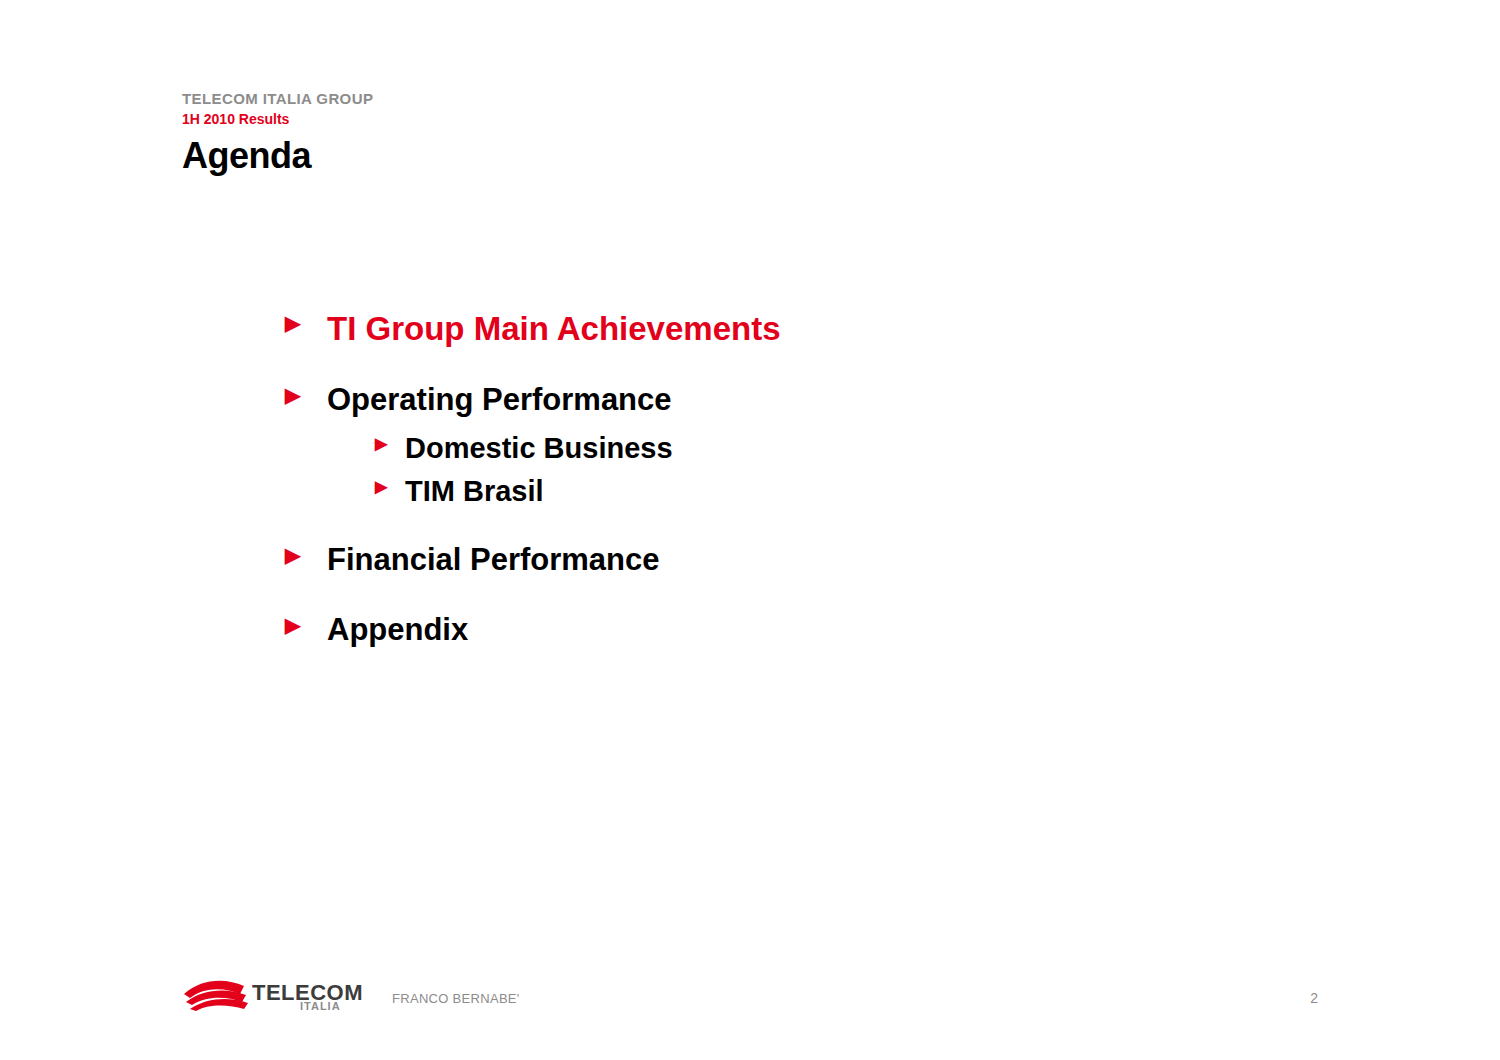TELECOM ITALIA GROUP
1H 2010 Results
Agenda
TI Group Main Achievements
Operating Performance
Domestic Business
TIM Brasil
Financial Performance
Appendix
TELECOM ITALIA
FRANCO BERNABE'
2